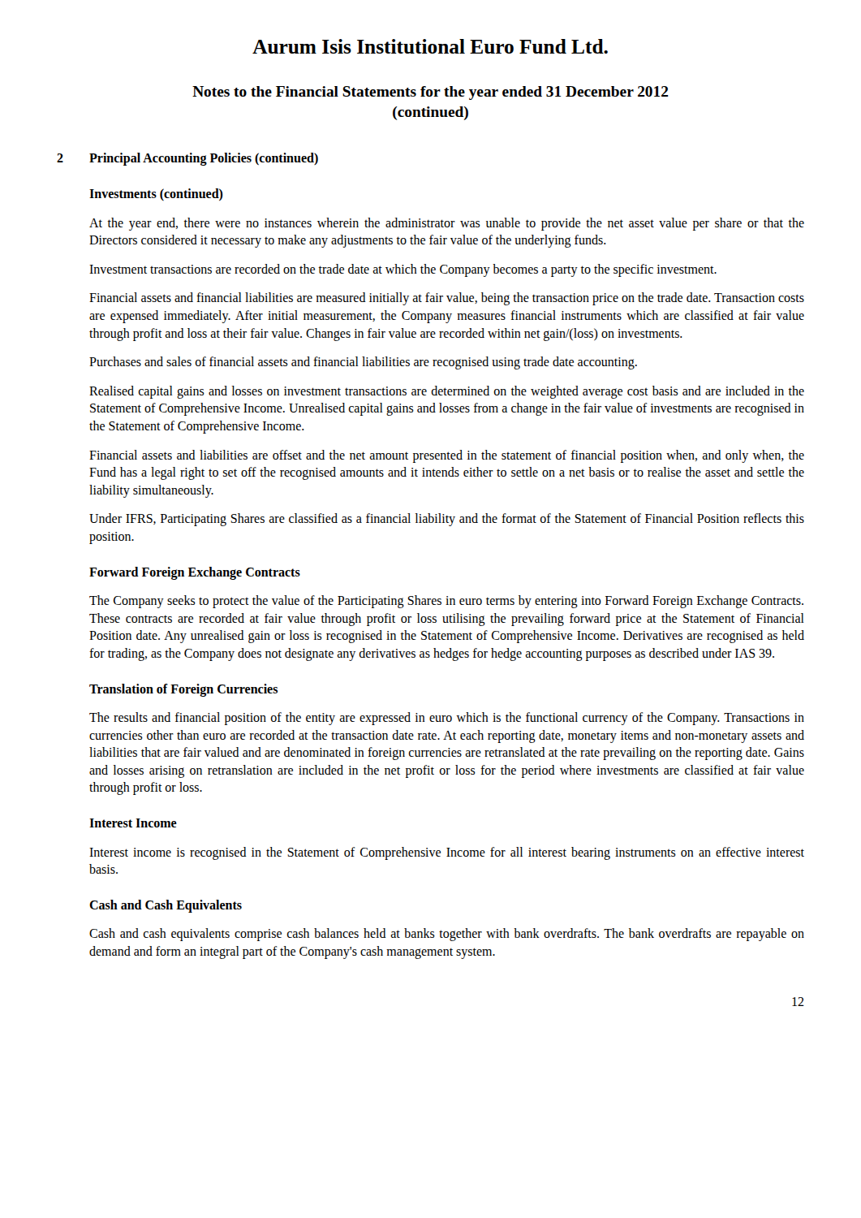Aurum Isis Institutional Euro Fund Ltd.
Notes to the Financial Statements for the year ended 31 December 2012
(continued)
2
Principal Accounting Policies (continued)
Investments (continued)
At the year end, there were no instances wherein the administrator was unable to provide the net asset value per share or that the Directors considered it necessary to make any adjustments to the fair value of the underlying funds.
Investment transactions are recorded on the trade date at which the Company becomes a party to the specific investment.
Financial assets and financial liabilities are measured initially at fair value, being the transaction price on the trade date. Transaction costs are expensed immediately. After initial measurement, the Company measures financial instruments which are classified at fair value through profit and loss at their fair value. Changes in fair value are recorded within net gain/(loss) on investments.
Purchases and sales of financial assets and financial liabilities are recognised using trade date accounting.
Realised capital gains and losses on investment transactions are determined on the weighted average cost basis and are included in the Statement of Comprehensive Income. Unrealised capital gains and losses from a change in the fair value of investments are recognised in the Statement of Comprehensive Income.
Financial assets and liabilities are offset and the net amount presented in the statement of financial position when, and only when, the Fund has a legal right to set off the recognised amounts and it intends either to settle on a net basis or to realise the asset and settle the liability simultaneously.
Under IFRS, Participating Shares are classified as a financial liability and the format of the Statement of Financial Position reflects this position.
Forward Foreign Exchange Contracts
The Company seeks to protect the value of the Participating Shares in euro terms by entering into Forward Foreign Exchange Contracts. These contracts are recorded at fair value through profit or loss utilising the prevailing forward price at the Statement of Financial Position date. Any unrealised gain or loss is recognised in the Statement of Comprehensive Income. Derivatives are recognised as held for trading, as the Company does not designate any derivatives as hedges for hedge accounting purposes as described under IAS 39.
Translation of Foreign Currencies
The results and financial position of the entity are expressed in euro which is the functional currency of the Company. Transactions in currencies other than euro are recorded at the transaction date rate. At each reporting date, monetary items and non-monetary assets and liabilities that are fair valued and are denominated in foreign currencies are retranslated at the rate prevailing on the reporting date. Gains and losses arising on retranslation are included in the net profit or loss for the period where investments are classified at fair value through profit or loss.
Interest Income
Interest income is recognised in the Statement of Comprehensive Income for all interest bearing instruments on an effective interest basis.
Cash and Cash Equivalents
Cash and cash equivalents comprise cash balances held at banks together with bank overdrafts. The bank overdrafts are repayable on demand and form an integral part of the Company's cash management system.
12